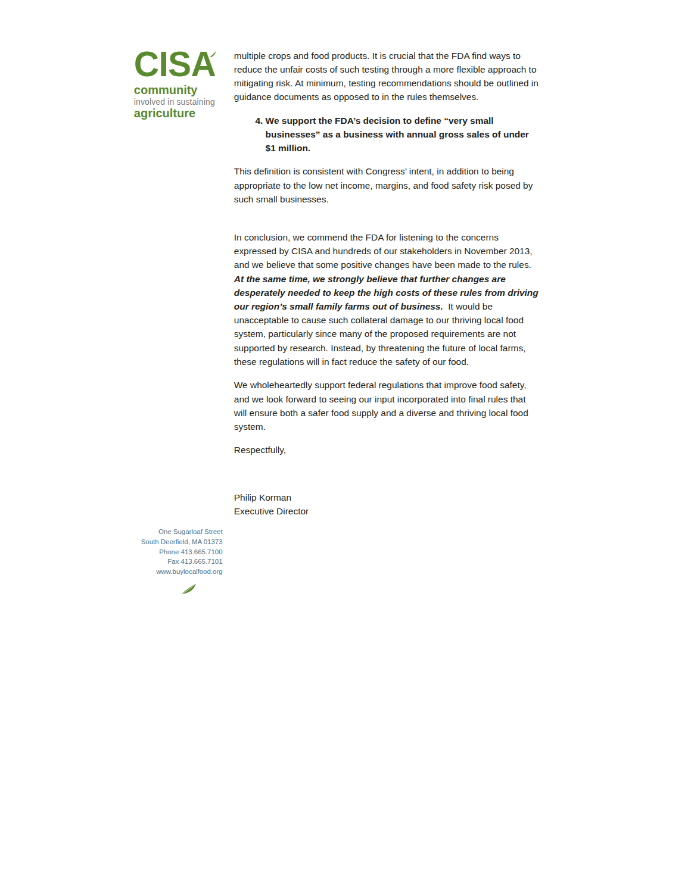CISA
community involved in sustaining agriculture
multiple crops and food products. It is crucial that the FDA find ways to reduce the unfair costs of such testing through a more flexible approach to mitigating risk. At minimum, testing recommendations should be outlined in guidance documents as opposed to in the rules themselves.
We support the FDA’s decision to define “very small businesses” as a business with annual gross sales of under $1 million.
This definition is consistent with Congress’ intent, in addition to being appropriate to the low net income, margins, and food safety risk posed by such small businesses.
In conclusion, we commend the FDA for listening to the concerns expressed by CISA and hundreds of our stakeholders in November 2013, and we believe that some positive changes have been made to the rules. At the same time, we strongly believe that further changes are desperately needed to keep the high costs of these rules from driving our region’s small family farms out of business. It would be unacceptable to cause such collateral damage to our thriving local food system, particularly since many of the proposed requirements are not supported by research. Instead, by threatening the future of local farms, these regulations will in fact reduce the safety of our food.
We wholeheartedly support federal regulations that improve food safety, and we look forward to seeing our input incorporated into final rules that will ensure both a safer food supply and a diverse and thriving local food system.
Respectfully,
Philip Korman
Executive Director
One Sugarloaf Street
South Deerfield, MA 01373
Phone 413.665.7100
Fax 413.665.7101
www.buylocalfood.org